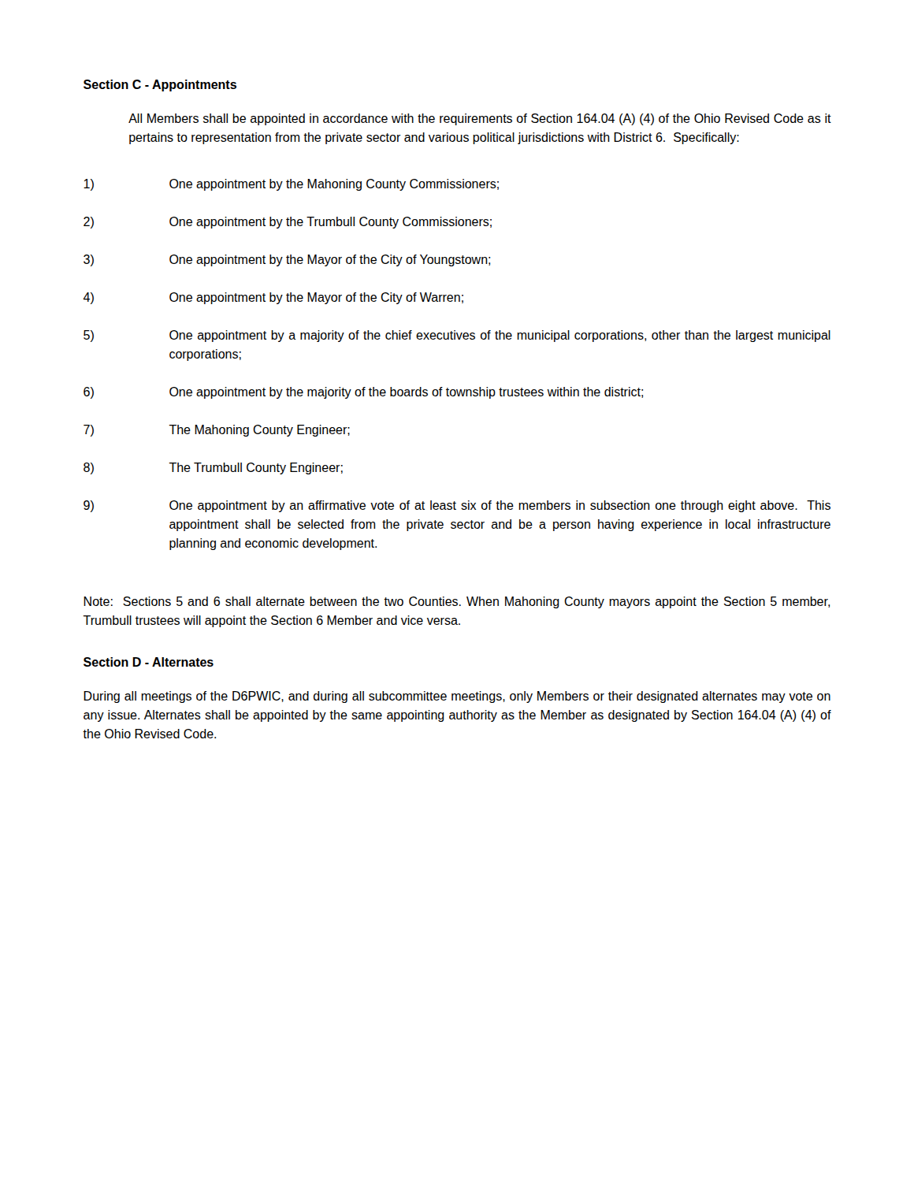Section C - Appointments
All Members shall be appointed in accordance with the requirements of Section 164.04 (A) (4) of the Ohio Revised Code as it pertains to representation from the private sector and various political jurisdictions with District 6. Specifically:
| 1) | One appointment by the Mahoning County Commissioners; |
| 2) | One appointment by the Trumbull County Commissioners; |
| 3) | One appointment by the Mayor of the City of Youngstown; |
| 4) | One appointment by the Mayor of the City of Warren; |
| 5) | One appointment by a majority of the chief executives of the municipal corporations, other than the largest municipal corporations; |
| 6) | One appointment by the majority of the boards of township trustees within the district; |
| 7) | The Mahoning County Engineer; |
| 8) | The Trumbull County Engineer; |
| 9) | One appointment by an affirmative vote of at least six of the members in subsection one through eight above. This appointment shall be selected from the private sector and be a person having experience in local infrastructure planning and economic development. |
Note: Sections 5 and 6 shall alternate between the two Counties. When Mahoning County mayors appoint the Section 5 member, Trumbull trustees will appoint the Section 6 Member and vice versa.
Section D - Alternates
During all meetings of the D6PWIC, and during all subcommittee meetings, only Members or their designated alternates may vote on any issue. Alternates shall be appointed by the same appointing authority as the Member as designated by Section 164.04 (A) (4) of the Ohio Revised Code.